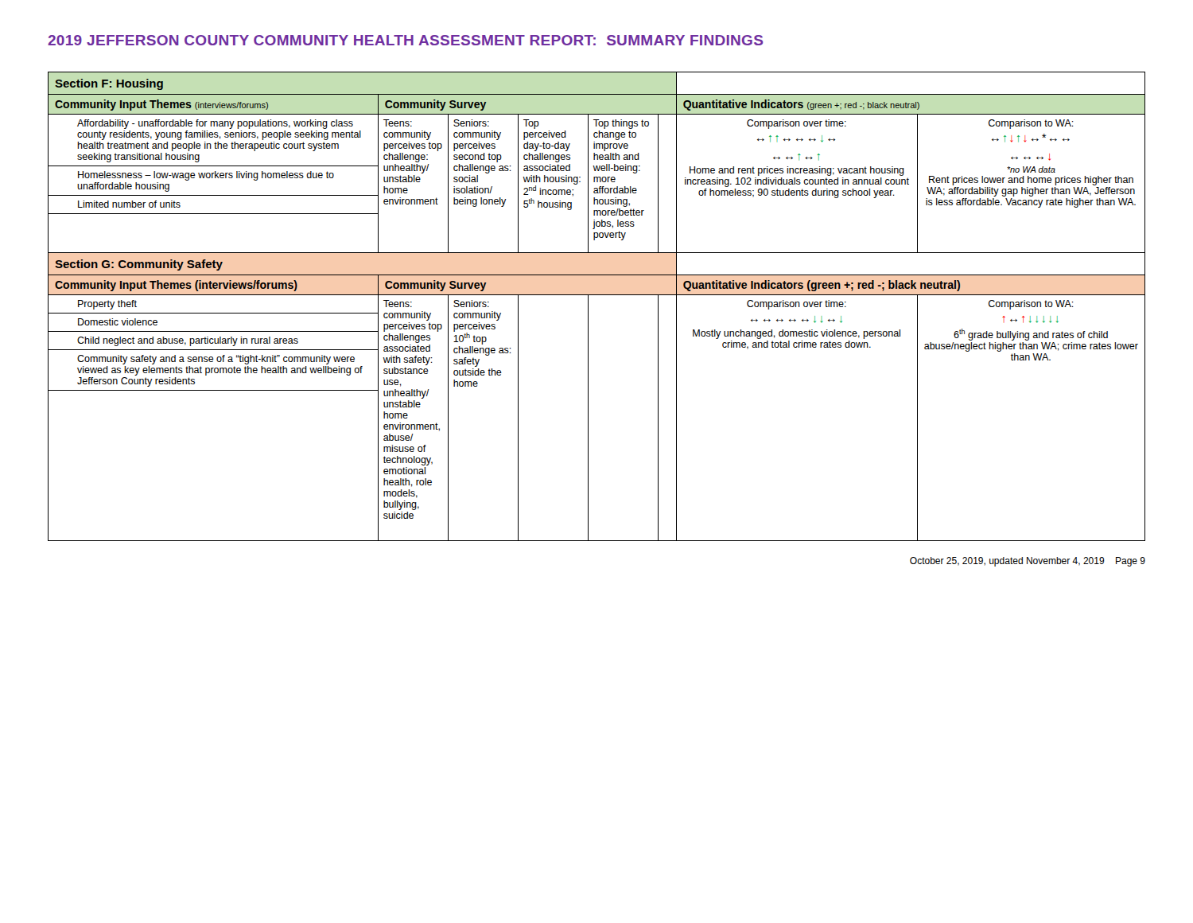2019 JEFFERSON COUNTY COMMUNITY HEALTH ASSESSMENT REPORT: SUMMARY FINDINGS
| Section F: Housing | |
| Community Input Themes (interviews/forums) | Community Survey | Quantitative Indicators (green +; red -; black neutral) |
| | Affordability - unaffordable for many populations, working class county residents, young families, seniors, people seeking mental health treatment and people in the therapeutic court system seeking transitional housing | Teens: community perceives top challenge: unhealthy/ unstable home environment | Seniors: community perceives second top challenge as: social isolation/ being lonely | Top perceived day-to-day challenges associated with housing: 2 nd income; 5 th housing | Top things to change to improve health and well-being: more affordable housing, more/better jobs, less poverty | | Comparison over time: ↔ ↑↑ ↔↔↔ ↓ ↔ ↔↔ ↑ ↔ ↑ Home and rent prices increasing; vacant housing increasing. 102 individuals counted in annual count of homeless; 90 students during school year. | Comparison to WA: ↔ ↑ ↓ ↑ ↓ ↔ * ↔↔ ↔↔↔ ↓ *no WA data Rent prices lower and home prices higher than WA; affordability gap higher than WA, Jefferson is less affordable. Vacancy rate higher than WA. |
| | Homelessness – low-wage workers living homeless due to unaffordable housing |
| | Limited number of units |
| Section G: Community Safety | |
| Community Input Themes (interviews/forums) | Community Survey | Quantitative Indicators (green +; red -; black neutral) |
| | Property theft | Teens: community perceives top challenges associated with safety: substance use, unhealthy/ unstable home environment, abuse/ misuse of technology, emotional health, role models, bullying, suicide | Seniors: community perceives 10 th top challenge as: safety outside the home | | | | Comparison over time: ↔↔↔↔↔ ↓↓ ↔ ↓ Mostly unchanged, domestic violence, personal crime, and total crime rates down. | Comparison to WA: ↑ ↔ ↑ ↓↓↓↓↓ 6 th grade bullying and rates of child abuse/neglect higher than WA; crime rates lower than WA. |
| | Domestic violence |
| | Child neglect and abuse, particularly in rural areas |
| | Community safety and a sense of a “tight-knit” community were viewed as key elements that promote the health and wellbeing of Jefferson County residents |
October 25, 2019, updated November 4, 2019 Page 9